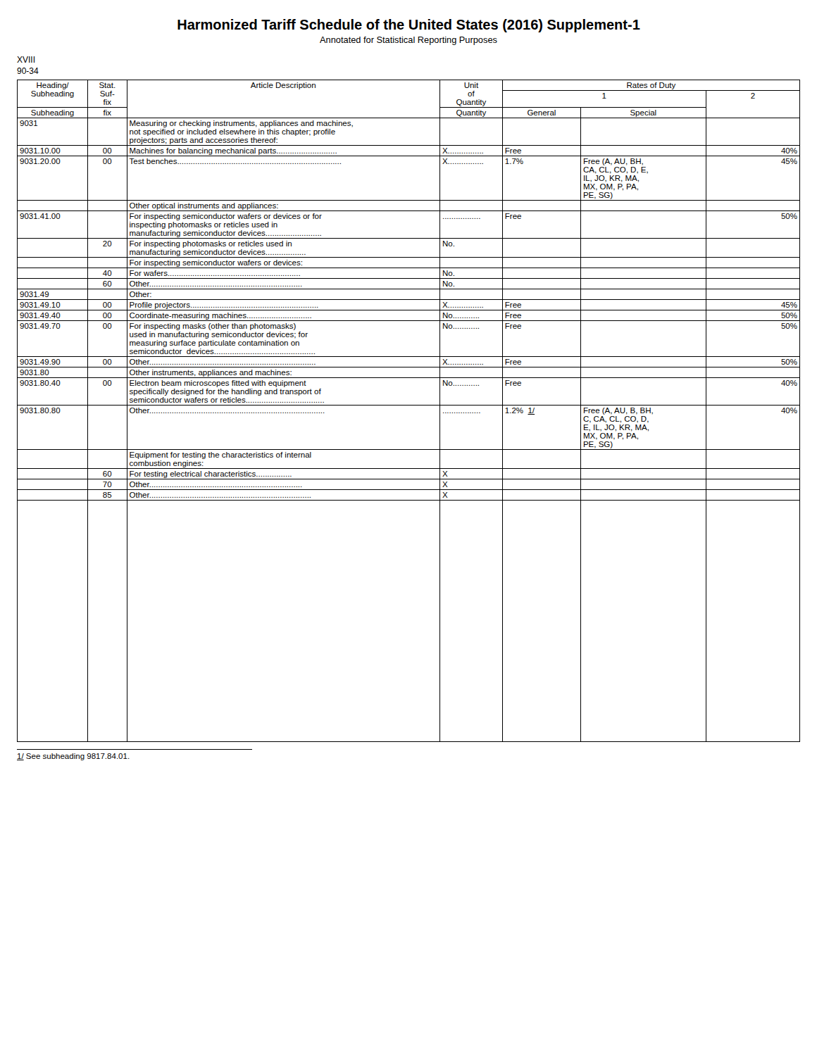Harmonized Tariff Schedule of the United States (2016) Supplement-1
Annotated for Statistical Reporting Purposes
XVIII
90-34
| Heading/ Subheading | Stat. Suf- fix | Article Description | Unit of Quantity | Rates of Duty |
| --- | --- | --- | --- | --- |
| 1 | 2 |
| Subheading | fix | Quantity | General | Special |
| 9031 | | Measuring or checking instruments, appliances and machines, not specified or included elsewhere in this chapter; profile projectors; parts and accessories thereof: | | | | |
| 9031.10.00 | 00 | Machines for balancing mechanical parts........................... | X................ | Free | | 40% |
| 9031.20.00 | 00 | Test benches......................................................................... | X................ | 1.7% | Free (A, AU, BH, CA, CL, CO, D, E, IL, JO, KR, MA, MX, OM, P, PA, PE, SG) | 45% |
| | | Other optical instruments and appliances: | | | | |
| 9031.41.00 | | For inspecting semiconductor wafers or devices or for inspecting photomasks or reticles used in manufacturing semiconductor devices......................... | ................. | Free | | 50% |
| | 20 | For inspecting photomasks or reticles used in manufacturing semiconductor devices.................. | No. | | | |
| | | For inspecting semiconductor wafers or devices: | | | | |
| | 40 | For wafers........................................................... | No. | | | |
| | 60 | Other.................................................................... | No. | | | |
| 9031.49 | | Other: | | | | |
| 9031.49.10 | 00 | Profile projectors......................................................... | X................ | Free | | 45% |
| 9031.49.40 | 00 | Coordinate-measuring machines............................. | No............ | Free | | 50% |
| 9031.49.70 | 00 | For inspecting masks (other than photomasks) used in manufacturing semiconductor devices; for measuring surface particulate contamination on semiconductor devices............................................. | No............ | Free | | 50% |
| 9031.49.90 | 00 | Other.......................................................................... | X................ | Free | | 50% |
| 9031.80 | | Other instruments, appliances and machines: | | | | |
| 9031.80.40 | 00 | Electron beam microscopes fitted with equipment specifically designed for the handling and transport of semiconductor wafers or reticles................................... | No............ | Free | | 40% |
| 9031.80.80 | | Other.............................................................................. | ................. | 1.2% 1/ | Free (A, AU, B, BH, C, CA, CL, CO, D, E, IL, JO, KR, MA, MX, OM, P, PA, PE, SG) | 40% |
| | | Equipment for testing the characteristics of internal combustion engines: | | | | |
| | 60 | For testing electrical characteristics................ | X | | | |
| | 70 | Other.................................................................... | X | | | |
| | 85 | Other........................................................................ | X | | | |
1/ See subheading 9817.84.01.